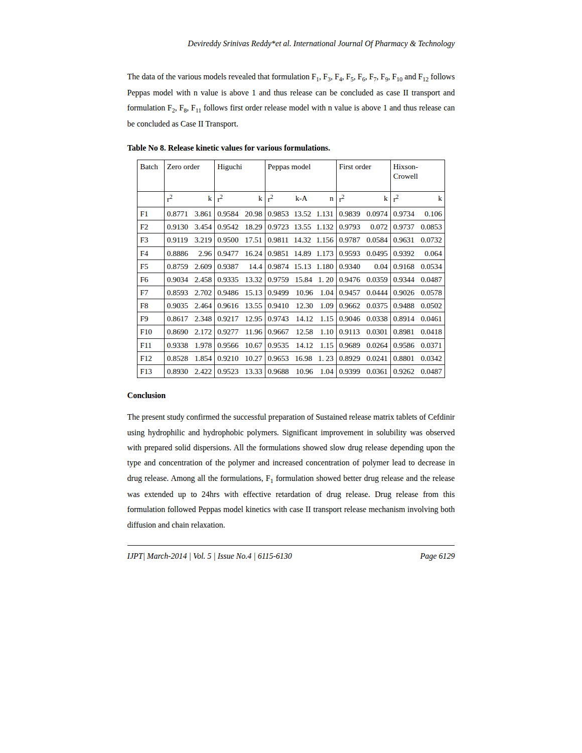Devireddy Srinivas Reddy*et al. International Journal Of Pharmacy & Technology
The data of the various models revealed that formulation F1, F3, F4, F5, F6, F7, F9, F10 and F12 follows Peppas model with n value is above 1 and thus release can be concluded as case II transport and formulation F2, F8, F11 follows first order release model with n value is above 1 and thus release can be concluded as Case II Transport.
Table No 8. Release kinetic values for various formulations.
| Batch | Zero order | Higuchi | Peppas model | First order | Hixson- Crowell |
| --- | --- | --- | --- | --- | --- |
| | r 2 k | r 2 k | r 2 k-A n | r 2 k | r 2 k |
| F1 | 0.8771 3.861 | 0.9584 20.98 | 0.9853 13.52 1.131 | 0.9839 0.0974 | 0.9734 0.106 |
| F2 | 0.9130 3.454 | 0.9542 18.29 | 0.9723 13.55 1.132 | 0.9793 0.072 | 0.9737 0.0853 |
| F3 | 0.9119 3.219 | 0.9500 17.51 | 0.9811 14.32 1.156 | 0.9787 0.0584 | 0.9631 0.0732 |
| F4 | 0.8886 2.96 | 0.9477 16.24 | 0.9851 14.89 1.173 | 0.9593 0.0495 | 0.9392 0.064 |
| F5 | 0.8759 2.609 | 0.9387 14.4 | 0.9874 15.13 1.180 | 0.9340 0.04 | 0.9168 0.0534 |
| F6 | 0.9034 2.458 | 0.9335 13.32 | 0.9759 15.84 1. 20 | 0.9476 0.0359 | 0.9344 0.0487 |
| F7 | 0.8593 2.702 | 0.9486 15.13 | 0.9499 10.96 1.04 | 0.9457 0.0444 | 0.9026 0.0578 |
| F8 | 0.9035 2.464 | 0.9616 13.55 | 0.9410 12.30 1.09 | 0.9662 0.0375 | 0.9488 0.0502 |
| F9 | 0.8617 2.348 | 0.9217 12.95 | 0.9743 14.12 1.15 | 0.9046 0.0338 | 0.8914 0.0461 |
| F10 | 0.8690 2.172 | 0.9277 11.96 | 0.9667 12.58 1.10 | 0.9113 0.0301 | 0.8981 0.0418 |
| F11 | 0.9338 1.978 | 0.9566 10.67 | 0.9535 14.12 1.15 | 0.9689 0.0264 | 0.9586 0.0371 |
| F12 | 0.8528 1.854 | 0.9210 10.27 | 0.9653 16.98 1. 23 | 0.8929 0.0241 | 0.8801 0.0342 |
| F13 | 0.8930 2.422 | 0.9523 13.33 | 0.9688 10.96 1.04 | 0.9399 0.0361 | 0.9262 0.0487 |
Conclusion
The present study confirmed the successful preparation of Sustained release matrix tablets of Cefdinir using hydrophilic and hydrophobic polymers. Significant improvement in solubility was observed with prepared solid dispersions. All the formulations showed slow drug release depending upon the type and concentration of the polymer and increased concentration of polymer lead to decrease in drug release. Among all the formulations, F1 formulation showed better drug release and the release was extended up to 24hrs with effective retardation of drug release. Drug release from this formulation followed Peppas model kinetics with case II transport release mechanism involving both diffusion and chain relaxation.
IJPT| March-2014 | Vol. 5 | Issue No.4 | 6115-6130 Page 6129